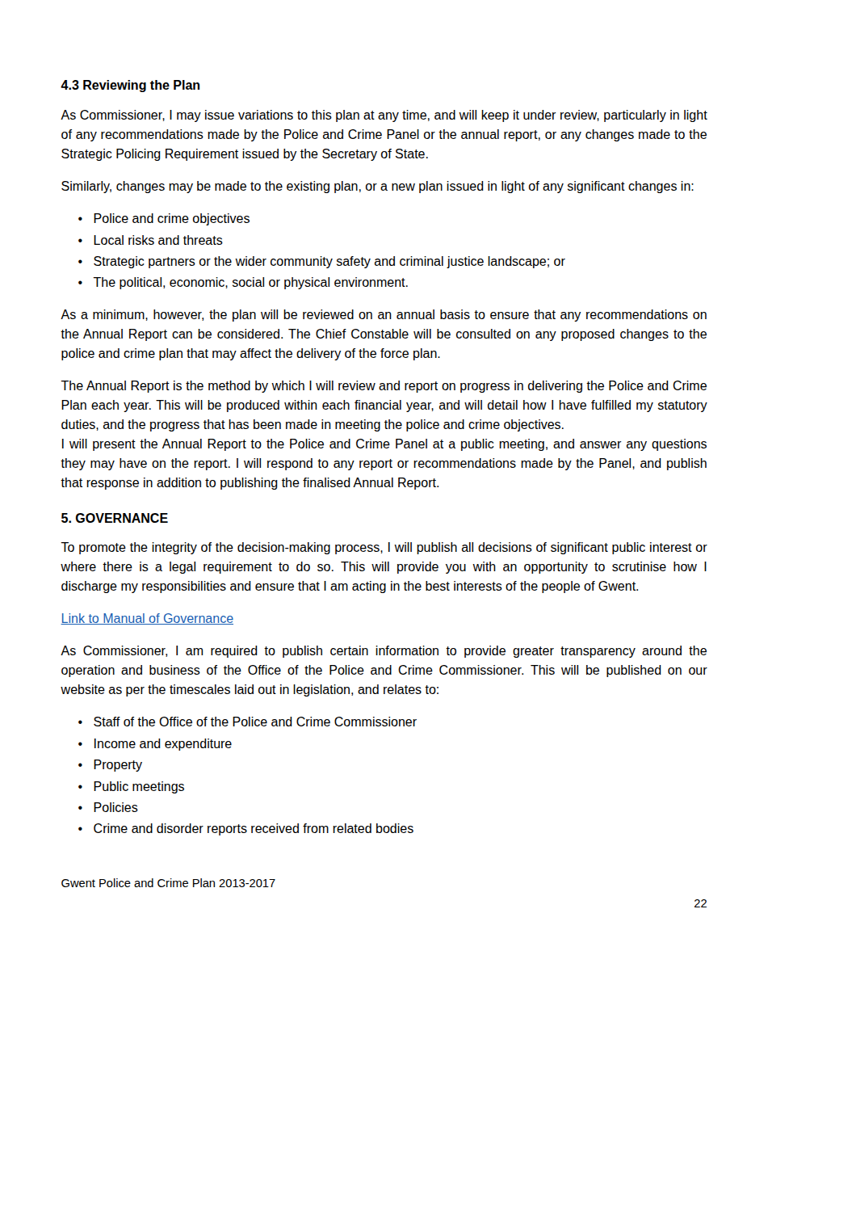4.3 Reviewing the Plan
As Commissioner, I may issue variations to this plan at any time, and will keep it under review, particularly in light of any recommendations made by the Police and Crime Panel or the annual report, or any changes made to the Strategic Policing Requirement issued by the Secretary of State.
Similarly, changes may be made to the existing plan, or a new plan issued in light of any significant changes in:
Police and crime objectives
Local risks and threats
Strategic partners or the wider community safety and criminal justice landscape; or
The political, economic, social or physical environment.
As a minimum, however, the plan will be reviewed on an annual basis to ensure that any recommendations on the Annual Report can be considered. The Chief Constable will be consulted on any proposed changes to the police and crime plan that may affect the delivery of the force plan.
The Annual Report is the method by which I will review and report on progress in delivering the Police and Crime Plan each year. This will be produced within each financial year, and will detail how I have fulfilled my statutory duties, and the progress that has been made in meeting the police and crime objectives.
I will present the Annual Report to the Police and Crime Panel at a public meeting, and answer any questions they may have on the report. I will respond to any report or recommendations made by the Panel, and publish that response in addition to publishing the finalised Annual Report.
5. GOVERNANCE
To promote the integrity of the decision-making process, I will publish all decisions of significant public interest or where there is a legal requirement to do so. This will provide you with an opportunity to scrutinise how I discharge my responsibilities and ensure that I am acting in the best interests of the people of Gwent.
Link to Manual of Governance
As Commissioner, I am required to publish certain information to provide greater transparency around the operation and business of the Office of the Police and Crime Commissioner. This will be published on our website as per the timescales laid out in legislation, and relates to:
Staff of the Office of the Police and Crime Commissioner
Income and expenditure
Property
Public meetings
Policies
Crime and disorder reports received from related bodies
Gwent Police and Crime Plan 2013-2017
22